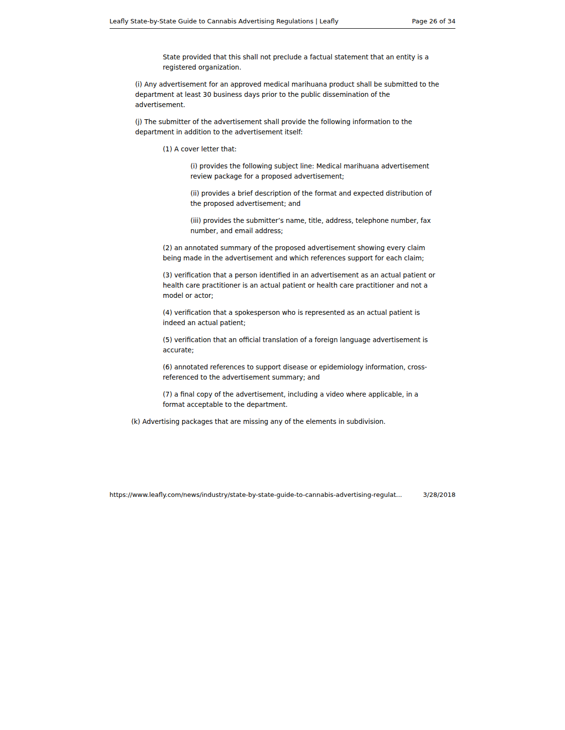Leafly State-by-State Guide to Cannabis Advertising Regulations | Leafly
Page 26 of 34
State provided that this shall not preclude a factual statement that an entity is a registered organization.
(i) Any advertisement for an approved medical marihuana product shall be submitted to the department at least 30 business days prior to the public dissemination of the advertisement.
(j) The submitter of the advertisement shall provide the following information to the department in addition to the advertisement itself:
(1) A cover letter that:
(i) provides the following subject line: Medical marihuana advertisement review package for a proposed advertisement;
(ii) provides a brief description of the format and expected distribution of the proposed advertisement; and
(iii) provides the submitter’s name, title, address, telephone number, fax number, and email address;
(2) an annotated summary of the proposed advertisement showing every claim being made in the advertisement and which references support for each claim;
(3) verification that a person identified in an advertisement as an actual patient or health care practitioner is an actual patient or health care practitioner and not a model or actor;
(4) verification that a spokesperson who is represented as an actual patient is indeed an actual patient;
(5) verification that an official translation of a foreign language advertisement is accurate;
(6) annotated references to support disease or epidemiology information, cross-referenced to the advertisement summary; and
(7) a final copy of the advertisement, including a video where applicable, in a format acceptable to the department.
(k) Advertising packages that are missing any of the elements in subdivision.
https://www.leafly.com/news/industry/state-by-state-guide-to-cannabis-advertising-regulat...
3/28/2018